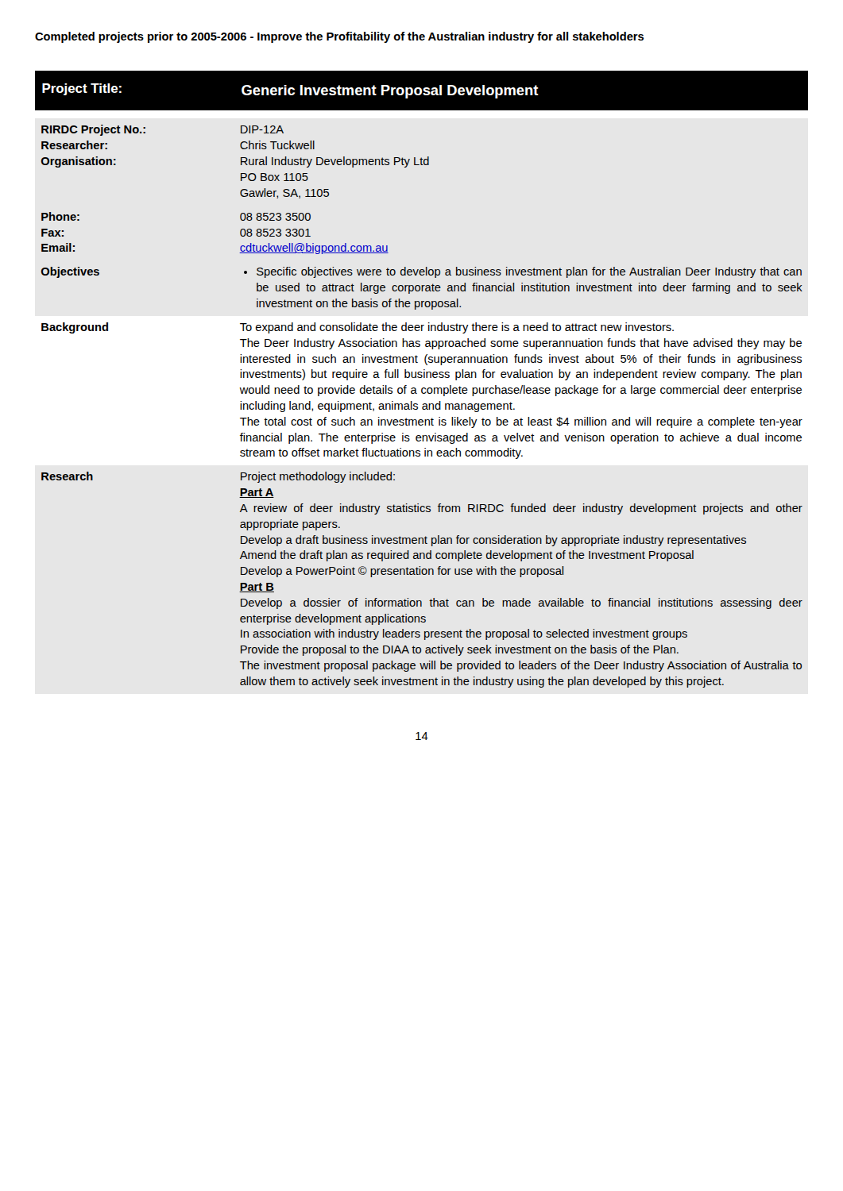Completed projects prior to 2005-2006 - Improve the Profitability of the Australian industry for all stakeholders
| Project Title: | Generic Investment Proposal Development |
| RIRDC Project No.: Researcher: Organisation: | DIP-12A Chris Tuckwell Rural Industry Developments Pty Ltd PO Box 1105 Gawler, SA, 1105 |
| Phone: Fax: Email: | 08 8523 3500 08 8523 3301 cdtuckwell@bigpond.com.au |
| Objectives | Specific objectives were to develop a business investment plan for the Australian Deer Industry that can be used to attract large corporate and financial institution investment into deer farming and to seek investment on the basis of the proposal. |
| Background | To expand and consolidate the deer industry there is a need to attract new investors. The Deer Industry Association has approached some superannuation funds that have advised they may be interested in such an investment (superannuation funds invest about 5% of their funds in agribusiness investments) but require a full business plan for evaluation by an independent review company. The plan would need to provide details of a complete purchase/lease package for a large commercial deer enterprise including land, equipment, animals and management. The total cost of such an investment is likely to be at least $4 million and will require a complete ten-year financial plan. The enterprise is envisaged as a velvet and venison operation to achieve a dual income stream to offset market fluctuations in each commodity. |
| Research | Project methodology included: Part A A review of deer industry statistics from RIRDC funded deer industry development projects and other appropriate papers. Develop a draft business investment plan for consideration by appropriate industry representatives Amend the draft plan as required and complete development of the Investment Proposal Develop a PowerPoint © presentation for use with the proposal Part B Develop a dossier of information that can be made available to financial institutions assessing deer enterprise development applications In association with industry leaders present the proposal to selected investment groups Provide the proposal to the DIAA to actively seek investment on the basis of the Plan. The investment proposal package will be provided to leaders of the Deer Industry Association of Australia to allow them to actively seek investment in the industry using the plan developed by this project. |
14